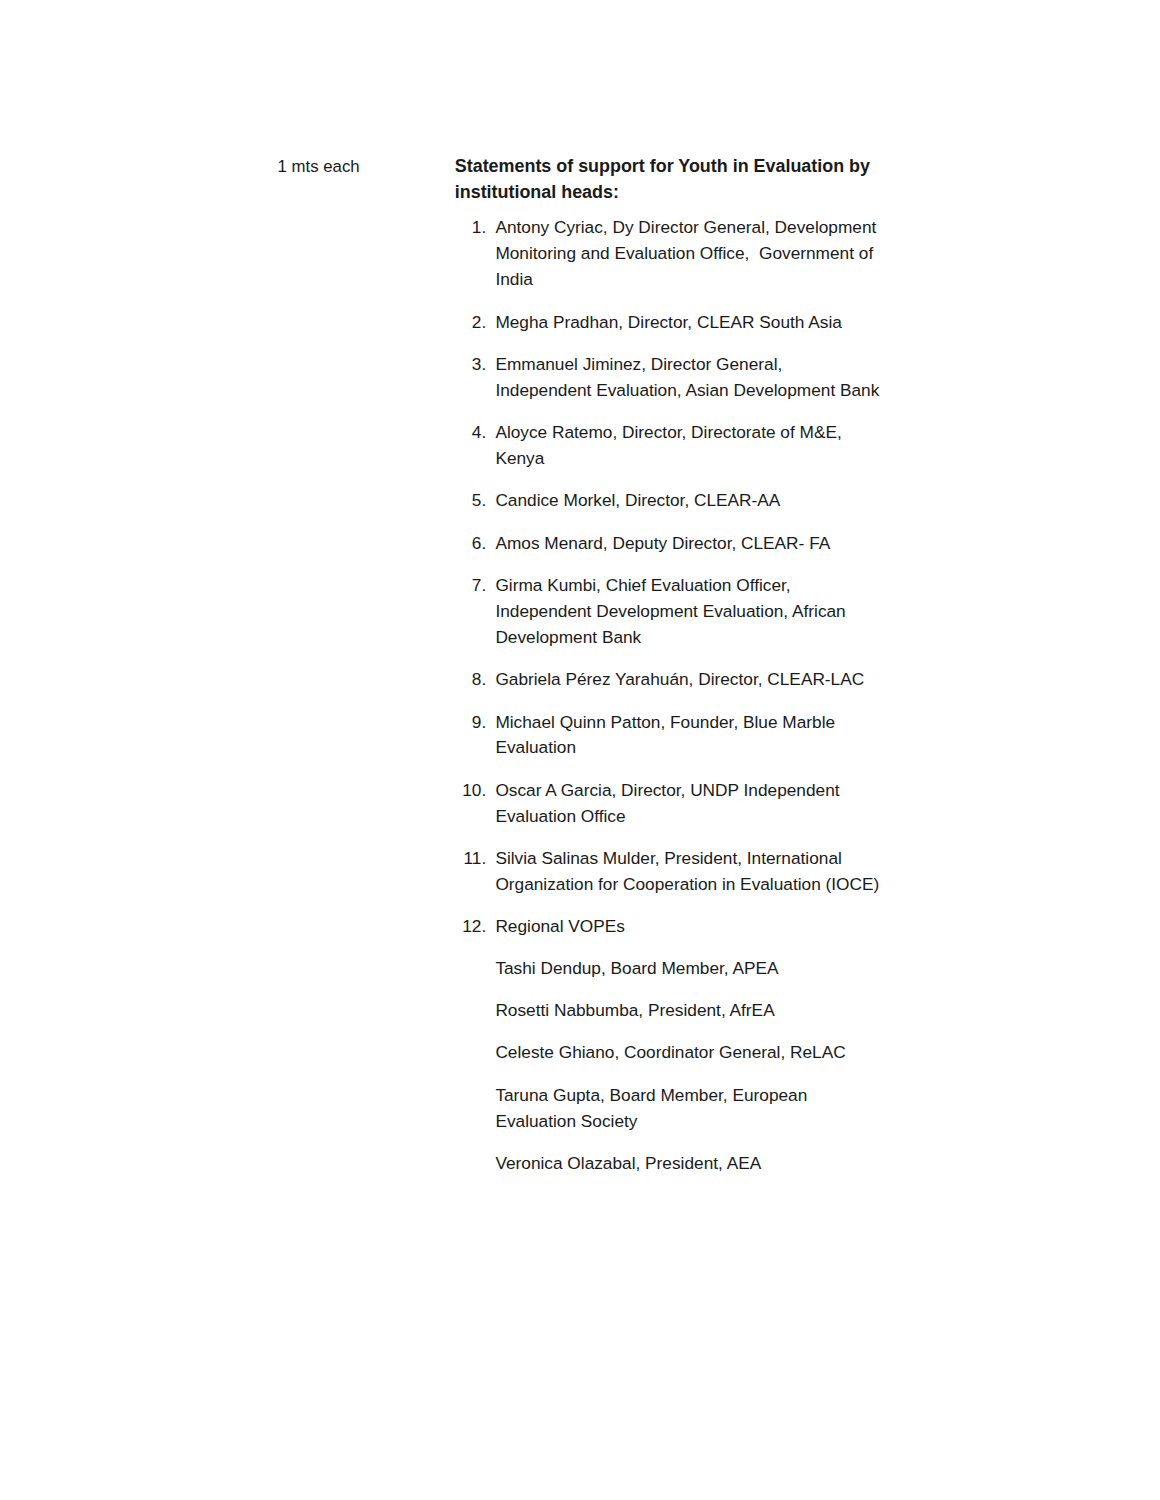1 mts each
Statements of support for Youth in Evaluation by institutional heads:
Antony Cyriac, Dy Director General, Development Monitoring and Evaluation Office, Government of India
Megha Pradhan, Director, CLEAR South Asia
Emmanuel Jiminez, Director General, Independent Evaluation, Asian Development Bank
Aloyce Ratemo, Director, Directorate of M&E, Kenya
Candice Morkel, Director, CLEAR-AA
Amos Menard, Deputy Director, CLEAR- FA
Girma Kumbi, Chief Evaluation Officer, Independent Development Evaluation, African Development Bank
Gabriela Pérez Yarahuán, Director, CLEAR-LAC
Michael Quinn Patton, Founder, Blue Marble Evaluation
Oscar A Garcia, Director, UNDP Independent Evaluation Office
Silvia Salinas Mulder, President, International Organization for Cooperation in Evaluation (IOCE)
Regional VOPEs
Tashi Dendup, Board Member, APEA
Rosetti Nabbumba, President, AfrEA
Celeste Ghiano, Coordinator General, ReLAC
Taruna Gupta, Board Member, European Evaluation Society
Veronica Olazabal, President, AEA